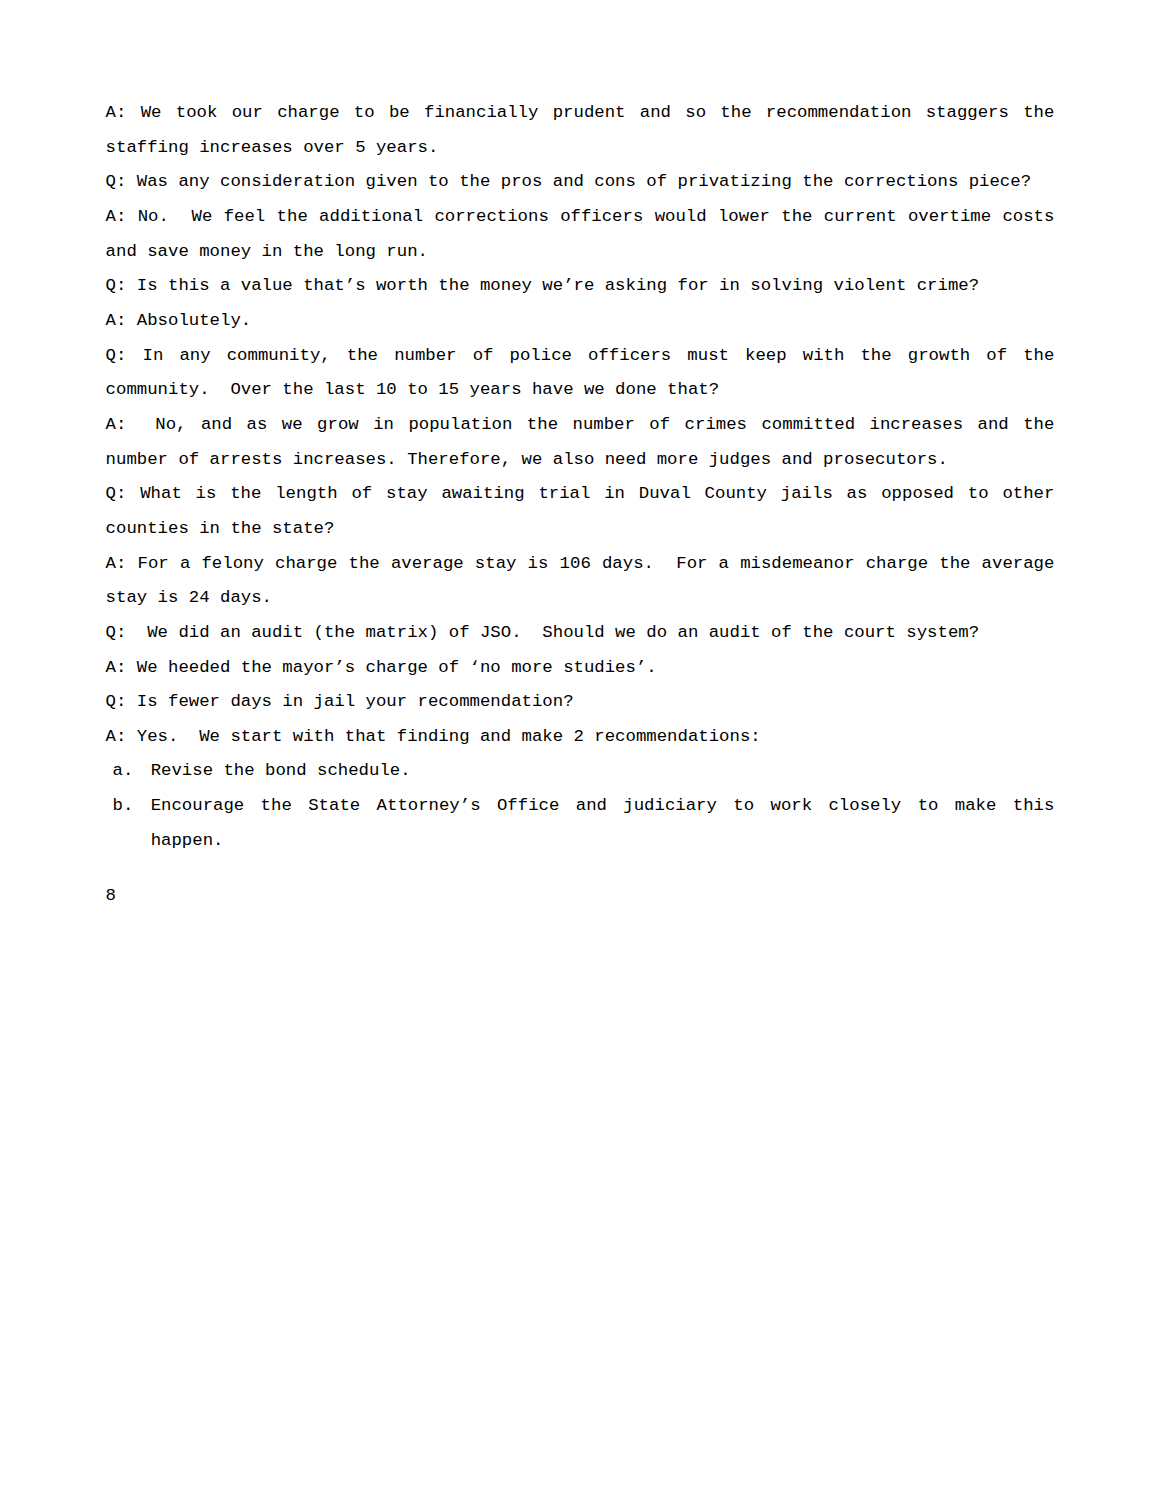A: We took our charge to be financially prudent and so the recommendation staggers the staffing increases over 5 years.
Q: Was any consideration given to the pros and cons of privatizing the corrections piece?
A: No. We feel the additional corrections officers would lower the current overtime costs and save money in the long run.
Q: Is this a value that’s worth the money we’re asking for in solving violent crime?
A: Absolutely.
Q: In any community, the number of police officers must keep with the growth of the community. Over the last 10 to 15 years have we done that?
A: No, and as we grow in population the number of crimes committed increases and the number of arrests increases. Therefore, we also need more judges and prosecutors.
Q: What is the length of stay awaiting trial in Duval County jails as opposed to other counties in the state?
A: For a felony charge the average stay is 106 days. For a misdemeanor charge the average stay is 24 days.
Q: We did an audit (the matrix) of JSO. Should we do an audit of the court system?
A: We heeded the mayor’s charge of ‘no more studies’.
Q: Is fewer days in jail your recommendation?
A: Yes. We start with that finding and make 2 recommendations:
Revise the bond schedule.
Encourage the State Attorney’s Office and judiciary to work closely to make this happen.
8